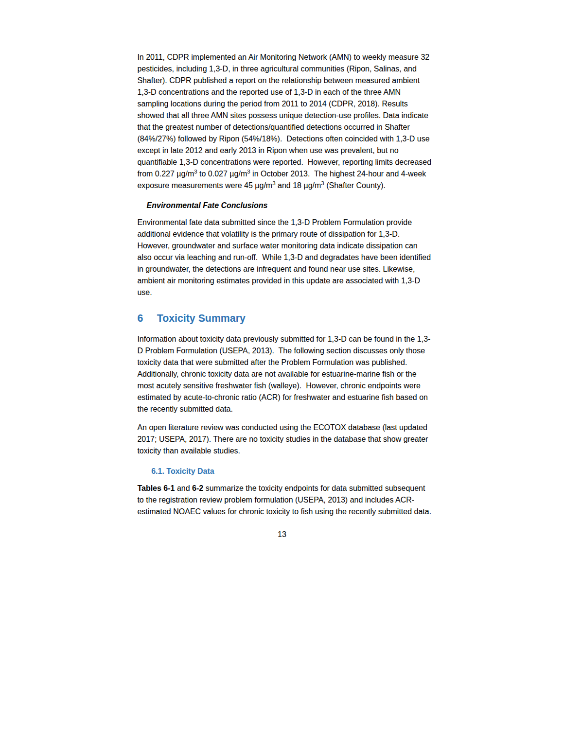In 2011, CDPR implemented an Air Monitoring Network (AMN) to weekly measure 32 pesticides, including 1,3-D, in three agricultural communities (Ripon, Salinas, and Shafter). CDPR published a report on the relationship between measured ambient 1,3-D concentrations and the reported use of 1,3-D in each of the three AMN sampling locations during the period from 2011 to 2014 (CDPR, 2018). Results showed that all three AMN sites possess unique detection-use profiles. Data indicate that the greatest number of detections/quantified detections occurred in Shafter (84%/27%) followed by Ripon (54%/18%). Detections often coincided with 1,3-D use except in late 2012 and early 2013 in Ripon when use was prevalent, but no quantifiable 1,3-D concentrations were reported. However, reporting limits decreased from 0.227 µg/m3 to 0.027 µg/m3 in October 2013. The highest 24-hour and 4-week exposure measurements were 45 µg/m3 and 18 µg/m3 (Shafter County).
Environmental Fate Conclusions
Environmental fate data submitted since the 1,3-D Problem Formulation provide additional evidence that volatility is the primary route of dissipation for 1,3-D. However, groundwater and surface water monitoring data indicate dissipation can also occur via leaching and run-off. While 1,3-D and degradates have been identified in groundwater, the detections are infrequent and found near use sites. Likewise, ambient air monitoring estimates provided in this update are associated with 1,3-D use.
6 Toxicity Summary
Information about toxicity data previously submitted for 1,3-D can be found in the 1,3-D Problem Formulation (USEPA, 2013). The following section discusses only those toxicity data that were submitted after the Problem Formulation was published. Additionally, chronic toxicity data are not available for estuarine-marine fish or the most acutely sensitive freshwater fish (walleye). However, chronic endpoints were estimated by acute-to-chronic ratio (ACR) for freshwater and estuarine fish based on the recently submitted data.
An open literature review was conducted using the ECOTOX database (last updated 2017; USEPA, 2017). There are no toxicity studies in the database that show greater toxicity than available studies.
6.1. Toxicity Data
Tables 6-1 and 6-2 summarize the toxicity endpoints for data submitted subsequent to the registration review problem formulation (USEPA, 2013) and includes ACR-estimated NOAEC values for chronic toxicity to fish using the recently submitted data.
13